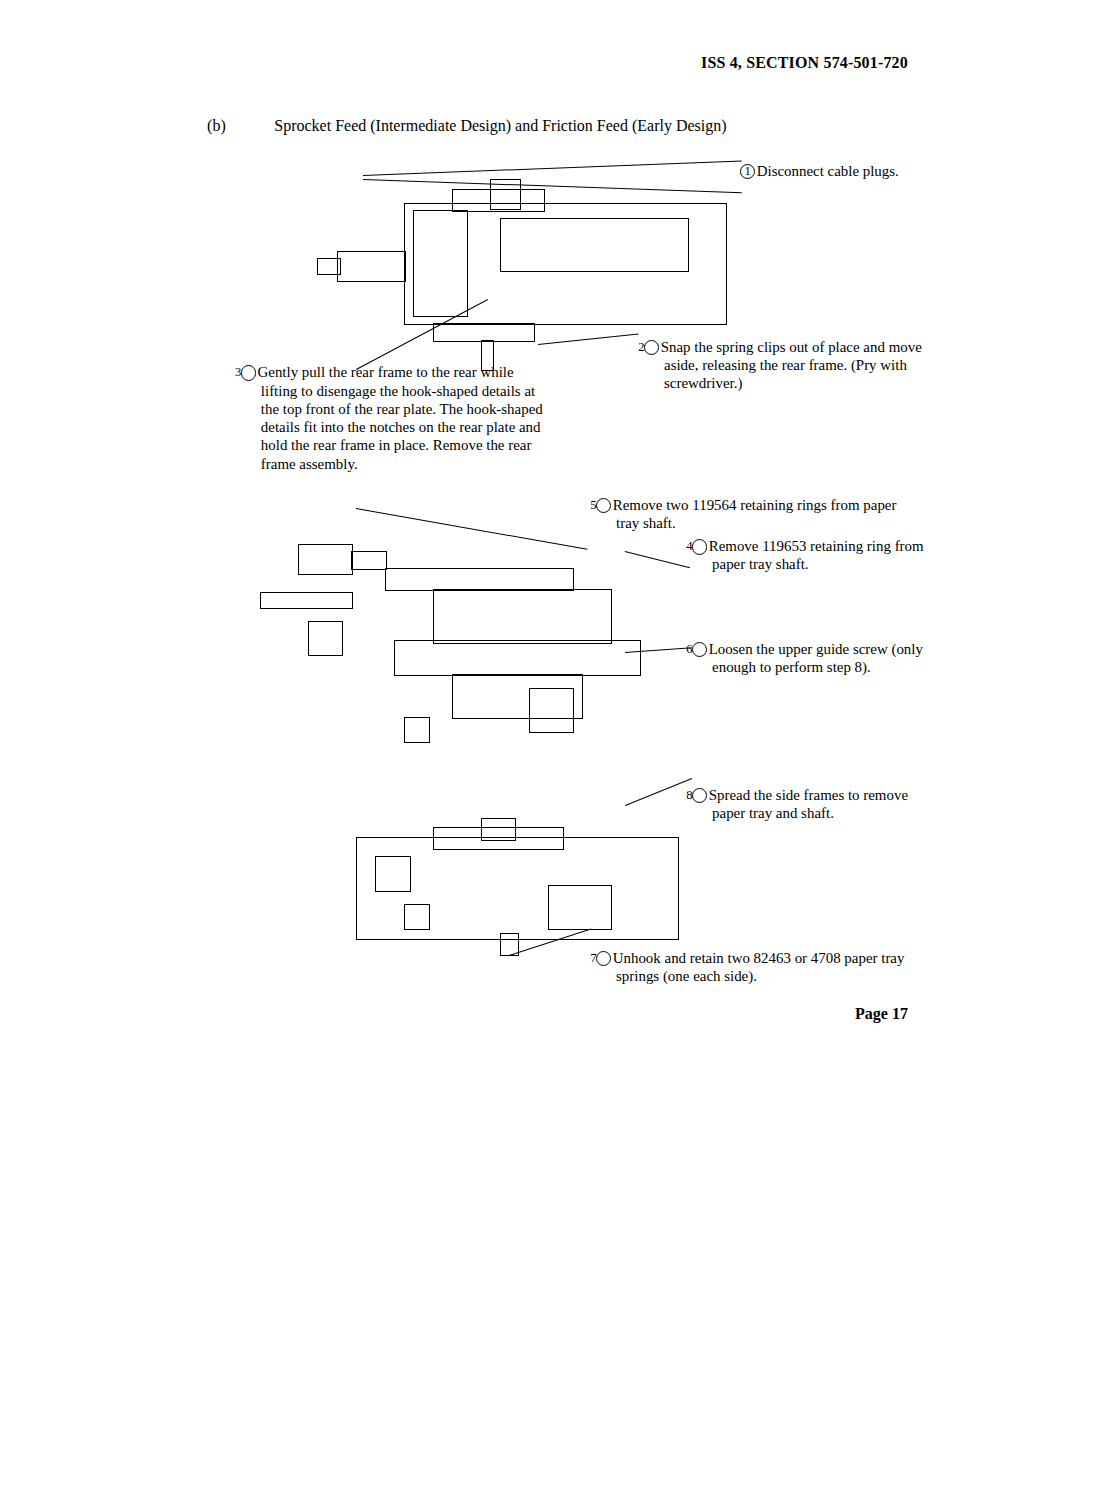ISS 4, SECTION 574-501-720
(b) Sprocket Feed (Intermediate Design) and Friction Feed (Early Design)
1 Disconnect cable plugs.
2 Snap the spring clips out of place and move aside, releasing the rear frame. (Pry with screwdriver.)
3 Gently pull the rear frame to the rear while lifting to disengage the hook-shaped details at the top front of the rear plate. The hook-shaped details fit into the notches on the rear plate and hold the rear frame in place. Remove the rear frame assembly.
5 Remove two 119564 retaining rings from paper tray shaft.
4 Remove 119653 retaining ring from paper tray shaft.
6 Loosen the upper guide screw (only enough to perform step 8).
8 Spread the side frames to remove paper tray and shaft.
7 Unhook and retain two 82463 or 4708 paper tray springs (one each side).
Page 17